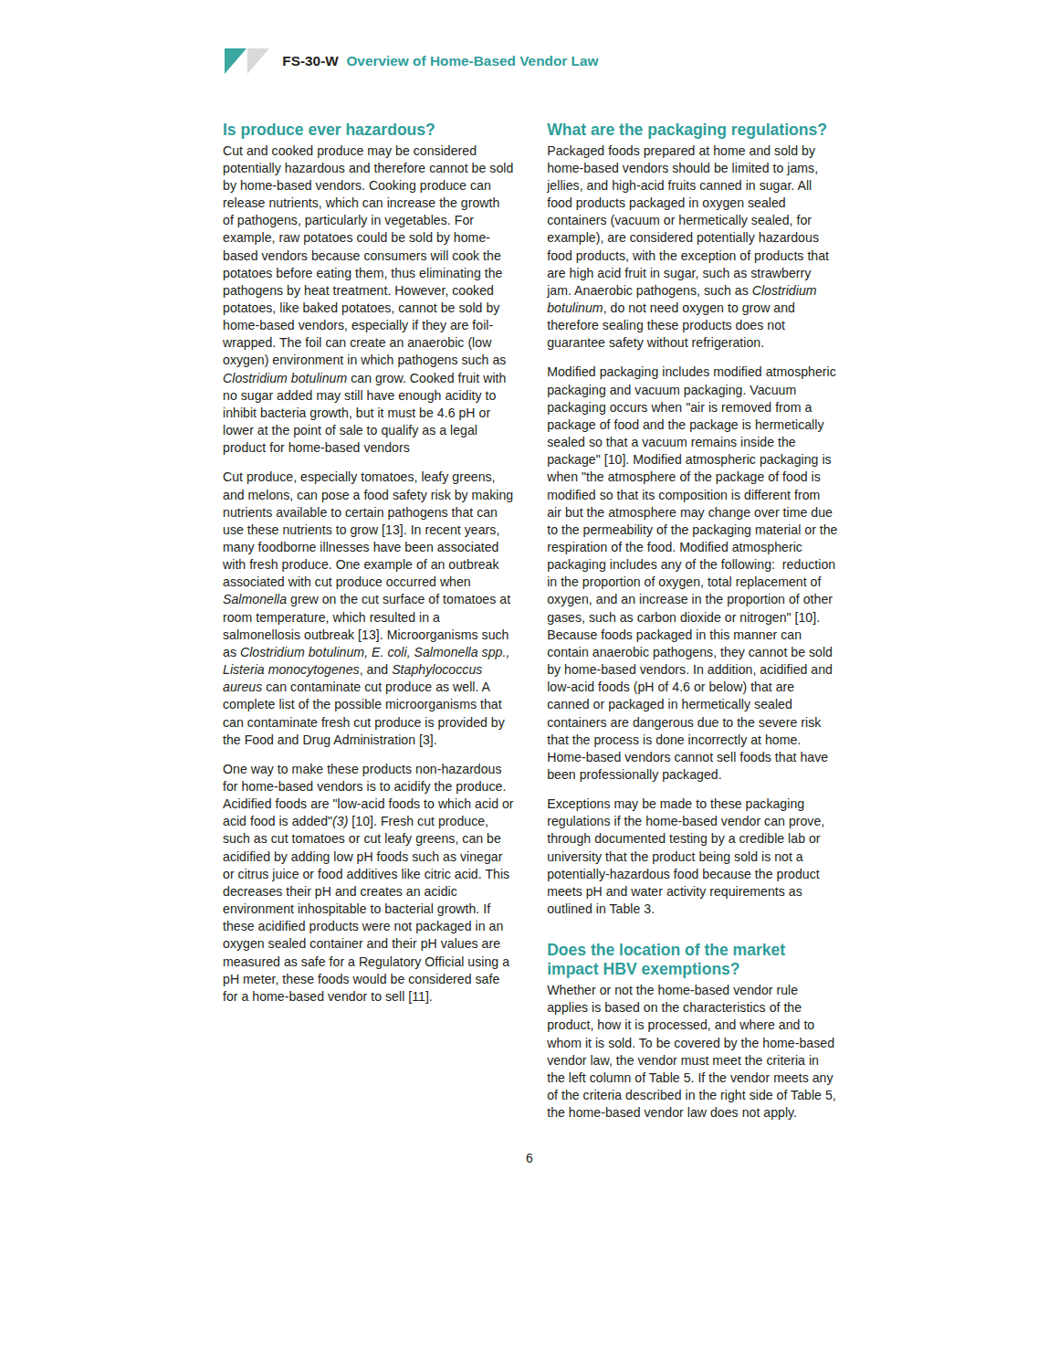FS-30-W Overview of Home-Based Vendor Law
Is produce ever hazardous?
Cut and cooked produce may be considered potentially hazardous and therefore cannot be sold by home-based vendors. Cooking produce can release nutrients, which can increase the growth of pathogens, particularly in vegetables. For example, raw potatoes could be sold by home-based vendors because consumers will cook the potatoes before eating them, thus eliminating the pathogens by heat treatment. However, cooked potatoes, like baked potatoes, cannot be sold by home-based vendors, especially if they are foil-wrapped. The foil can create an anaerobic (low oxygen) environment in which pathogens such as Clostridium botulinum can grow. Cooked fruit with no sugar added may still have enough acidity to inhibit bacteria growth, but it must be 4.6 pH or lower at the point of sale to qualify as a legal product for home-based vendors
Cut produce, especially tomatoes, leafy greens, and melons, can pose a food safety risk by making nutrients available to certain pathogens that can use these nutrients to grow [13]. In recent years, many foodborne illnesses have been associated with fresh produce. One example of an outbreak associated with cut produce occurred when Salmonella grew on the cut surface of tomatoes at room temperature, which resulted in a salmonellosis outbreak [13]. Microorganisms such as Clostridium botulinum, E. coli, Salmonella spp., Listeria monocytogenes, and Staphylococcus aureus can contaminate cut produce as well. A complete list of the possible microorganisms that can contaminate fresh cut produce is provided by the Food and Drug Administration [3].
One way to make these products non-hazardous for home-based vendors is to acidify the produce. Acidified foods are "low-acid foods to which acid or acid food is added"(3) [10]. Fresh cut produce, such as cut tomatoes or cut leafy greens, can be acidified by adding low pH foods such as vinegar or citrus juice or food additives like citric acid. This decreases their pH and creates an acidic environment inhospitable to bacterial growth. If these acidified products were not packaged in an oxygen sealed container and their pH values are measured as safe for a Regulatory Official using a pH meter, these foods would be considered safe for a home-based vendor to sell [11].
What are the packaging regulations?
Packaged foods prepared at home and sold by home-based vendors should be limited to jams, jellies, and high-acid fruits canned in sugar. All food products packaged in oxygen sealed containers (vacuum or hermetically sealed, for example), are considered potentially hazardous food products, with the exception of products that are high acid fruit in sugar, such as strawberry jam. Anaerobic pathogens, such as Clostridium botulinum, do not need oxygen to grow and therefore sealing these products does not guarantee safety without refrigeration.
Modified packaging includes modified atmospheric packaging and vacuum packaging. Vacuum packaging occurs when "air is removed from a package of food and the package is hermetically sealed so that a vacuum remains inside the package" [10]. Modified atmospheric packaging is when "the atmosphere of the package of food is modified so that its composition is different from air but the atmosphere may change over time due to the permeability of the packaging material or the respiration of the food. Modified atmospheric packaging includes any of the following: reduction in the proportion of oxygen, total replacement of oxygen, and an increase in the proportion of other gases, such as carbon dioxide or nitrogen" [10]. Because foods packaged in this manner can contain anaerobic pathogens, they cannot be sold by home-based vendors. In addition, acidified and low-acid foods (pH of 4.6 or below) that are canned or packaged in hermetically sealed containers are dangerous due to the severe risk that the process is done incorrectly at home. Home-based vendors cannot sell foods that have been professionally packaged.
Exceptions may be made to these packaging regulations if the home-based vendor can prove, through documented testing by a credible lab or university that the product being sold is not a potentially-hazardous food because the product meets pH and water activity requirements as outlined in Table 3.
Does the location of the market impact HBV exemptions?
Whether or not the home-based vendor rule applies is based on the characteristics of the product, how it is processed, and where and to whom it is sold. To be covered by the home-based vendor law, the vendor must meet the criteria in the left column of Table 5. If the vendor meets any of the criteria described in the right side of Table 5, the home-based vendor law does not apply.
6